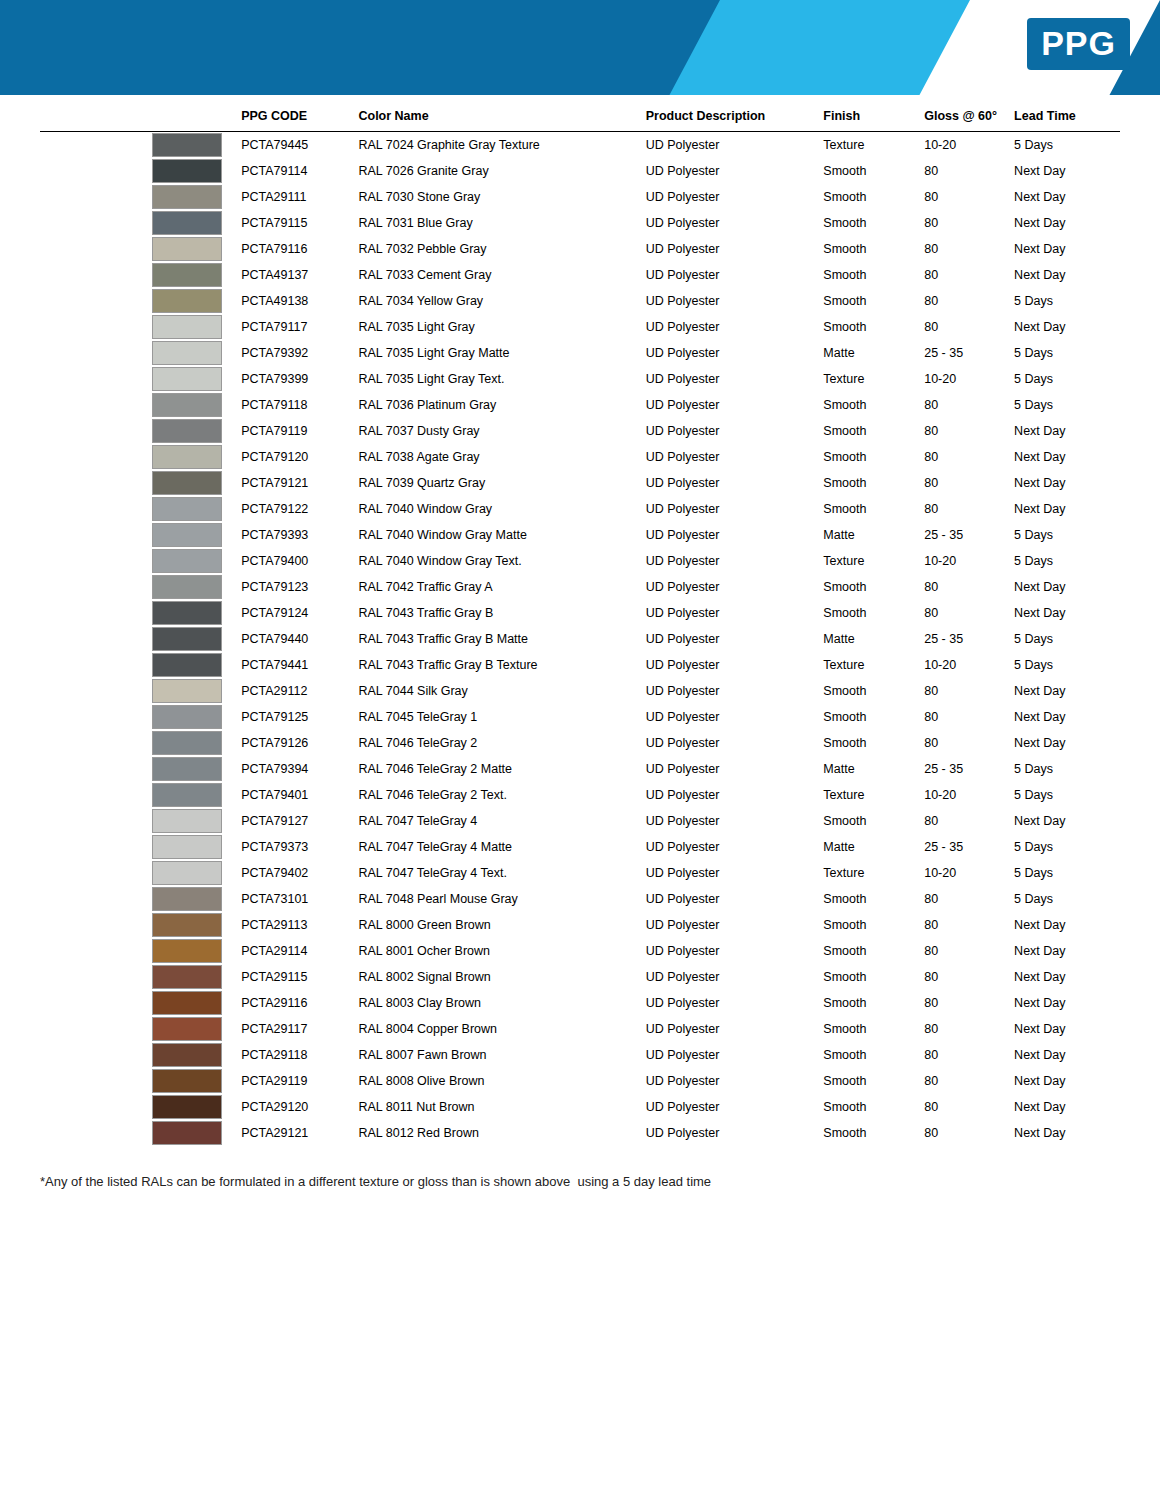PPG
| | | PPG CODE | Color Name | Product Description | Finish | Gloss @ 60° | Lead Time |
| --- | --- | --- | --- | --- | --- | --- | --- |
| | | PCTA79445 | RAL 7024 Graphite Gray Texture | UD Polyester | Texture | 10-20 | 5 Days |
| | | PCTA79114 | RAL 7026 Granite Gray | UD Polyester | Smooth | 80 | Next Day |
| | | PCTA29111 | RAL 7030 Stone Gray | UD Polyester | Smooth | 80 | Next Day |
| | | PCTA79115 | RAL 7031 Blue Gray | UD Polyester | Smooth | 80 | Next Day |
| | | PCTA79116 | RAL 7032 Pebble Gray | UD Polyester | Smooth | 80 | Next Day |
| | | PCTA49137 | RAL 7033 Cement Gray | UD Polyester | Smooth | 80 | Next Day |
| | | PCTA49138 | RAL 7034 Yellow Gray | UD Polyester | Smooth | 80 | 5 Days |
| | | PCTA79117 | RAL 7035 Light Gray | UD Polyester | Smooth | 80 | Next Day |
| | | PCTA79392 | RAL 7035 Light Gray Matte | UD Polyester | Matte | 25 - 35 | 5 Days |
| | | PCTA79399 | RAL 7035 Light Gray Text. | UD Polyester | Texture | 10-20 | 5 Days |
| | | PCTA79118 | RAL 7036 Platinum Gray | UD Polyester | Smooth | 80 | 5 Days |
| | | PCTA79119 | RAL 7037 Dusty Gray | UD Polyester | Smooth | 80 | Next Day |
| | | PCTA79120 | RAL 7038 Agate Gray | UD Polyester | Smooth | 80 | Next Day |
| | | PCTA79121 | RAL 7039 Quartz Gray | UD Polyester | Smooth | 80 | Next Day |
| | | PCTA79122 | RAL 7040 Window Gray | UD Polyester | Smooth | 80 | Next Day |
| | | PCTA79393 | RAL 7040 Window Gray Matte | UD Polyester | Matte | 25 - 35 | 5 Days |
| | | PCTA79400 | RAL 7040 Window Gray Text. | UD Polyester | Texture | 10-20 | 5 Days |
| | | PCTA79123 | RAL 7042 Traffic Gray A | UD Polyester | Smooth | 80 | Next Day |
| | | PCTA79124 | RAL 7043 Traffic Gray B | UD Polyester | Smooth | 80 | Next Day |
| | | PCTA79440 | RAL 7043 Traffic Gray B Matte | UD Polyester | Matte | 25 - 35 | 5 Days |
| | | PCTA79441 | RAL 7043 Traffic Gray B Texture | UD Polyester | Texture | 10-20 | 5 Days |
| | | PCTA29112 | RAL 7044 Silk Gray | UD Polyester | Smooth | 80 | Next Day |
| | | PCTA79125 | RAL 7045 TeleGray 1 | UD Polyester | Smooth | 80 | Next Day |
| | | PCTA79126 | RAL 7046 TeleGray 2 | UD Polyester | Smooth | 80 | Next Day |
| | | PCTA79394 | RAL 7046 TeleGray 2 Matte | UD Polyester | Matte | 25 - 35 | 5 Days |
| | | PCTA79401 | RAL 7046 TeleGray 2 Text. | UD Polyester | Texture | 10-20 | 5 Days |
| | | PCTA79127 | RAL 7047 TeleGray 4 | UD Polyester | Smooth | 80 | Next Day |
| | | PCTA79373 | RAL 7047 TeleGray 4 Matte | UD Polyester | Matte | 25 - 35 | 5 Days |
| | | PCTA79402 | RAL 7047 TeleGray 4 Text. | UD Polyester | Texture | 10-20 | 5 Days |
| | | PCTA73101 | RAL 7048 Pearl Mouse Gray | UD Polyester | Smooth | 80 | 5 Days |
| | | PCTA29113 | RAL 8000 Green Brown | UD Polyester | Smooth | 80 | Next Day |
| | | PCTA29114 | RAL 8001 Ocher Brown | UD Polyester | Smooth | 80 | Next Day |
| | | PCTA29115 | RAL 8002 Signal Brown | UD Polyester | Smooth | 80 | Next Day |
| | | PCTA29116 | RAL 8003 Clay Brown | UD Polyester | Smooth | 80 | Next Day |
| | | PCTA29117 | RAL 8004 Copper Brown | UD Polyester | Smooth | 80 | Next Day |
| | | PCTA29118 | RAL 8007 Fawn Brown | UD Polyester | Smooth | 80 | Next Day |
| | | PCTA29119 | RAL 8008 Olive Brown | UD Polyester | Smooth | 80 | Next Day |
| | | PCTA29120 | RAL 8011 Nut Brown | UD Polyester | Smooth | 80 | Next Day |
| | | PCTA29121 | RAL 8012 Red Brown | UD Polyester | Smooth | 80 | Next Day |
*Any of the listed RALs can be formulated in a different texture or gloss than is shown above using a 5 day lead time